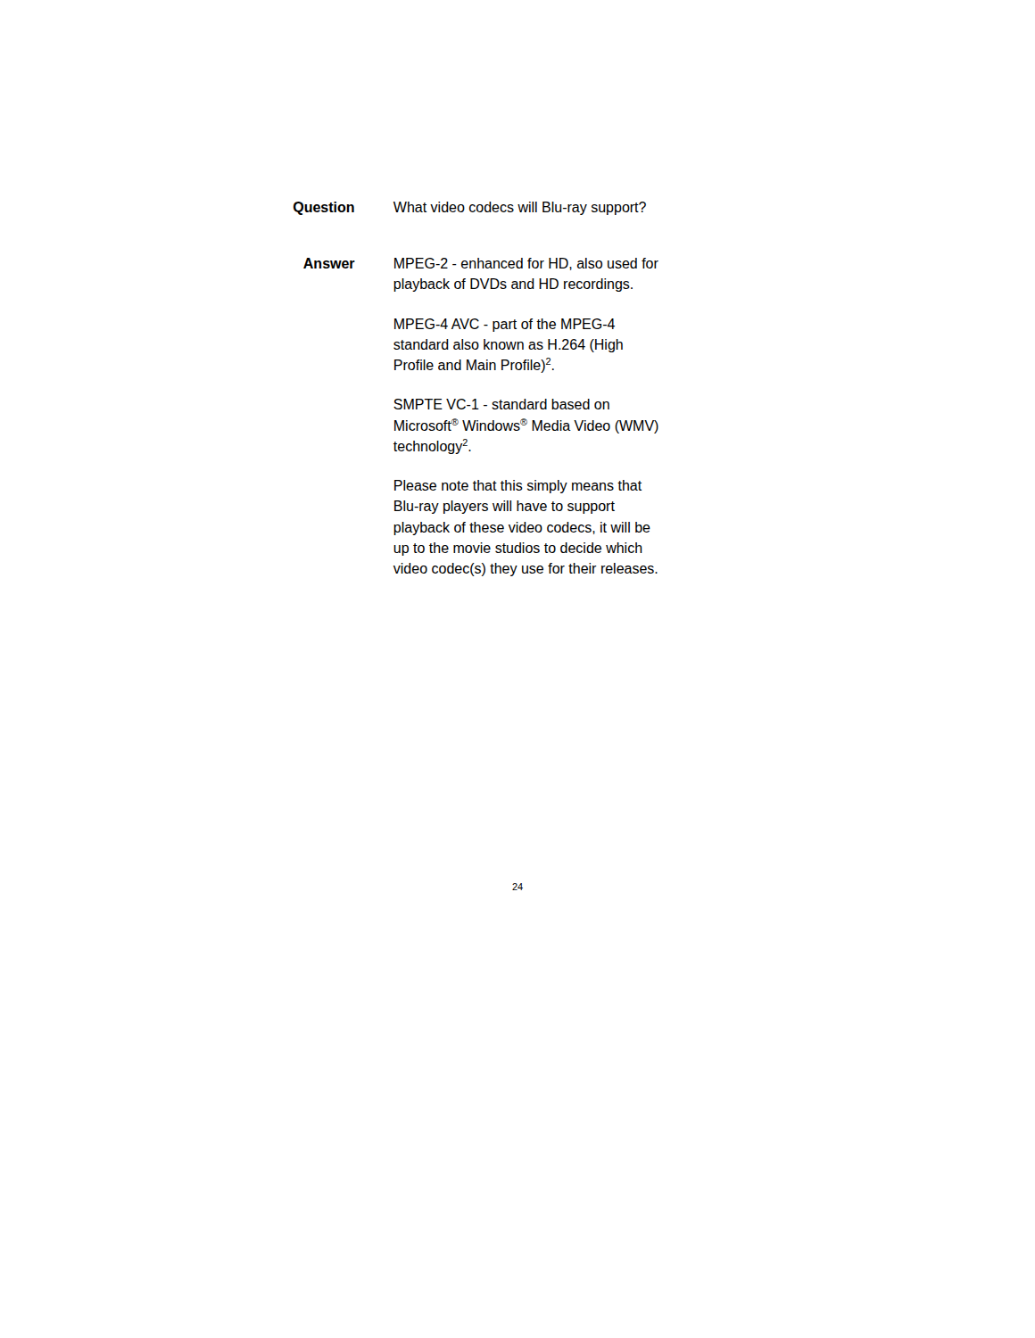Question
What video codecs will Blu-ray support?
Answer
MPEG-2 - enhanced for HD, also used for playback of DVDs and HD recordings.
MPEG-4 AVC - part of the MPEG-4 standard also known as H.264 (High Profile and Main Profile)2.
SMPTE VC-1 - standard based on Microsoft® Windows® Media Video (WMV) technology2.
Please note that this simply means that Blu-ray players will have to support playback of these video codecs, it will be up to the movie studios to decide which video codec(s) they use for their releases.
24